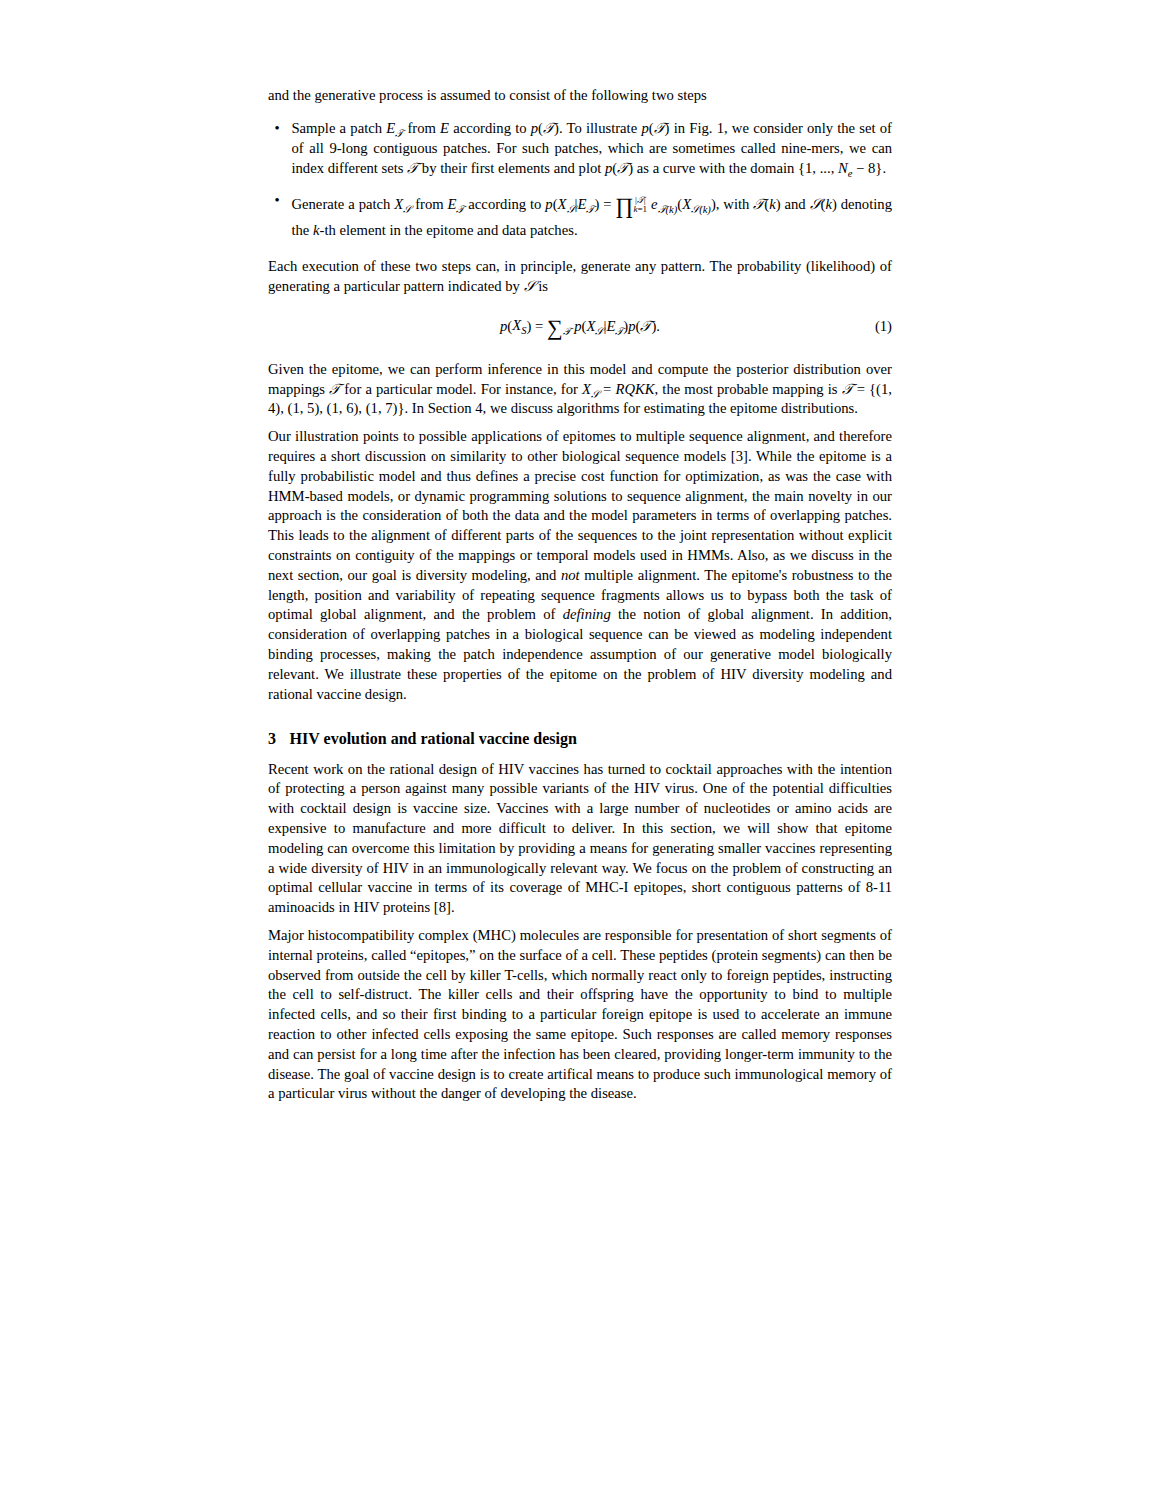and the generative process is assumed to consist of the following two steps
Sample a patch E𝒯 from E according to p(𝒯). To illustrate p(𝒯) in Fig. 1, we consider only the set of of all 9-long contiguous patches. For such patches, which are sometimes called nine-mers, we can index different sets 𝒯 by their first elements and plot p(𝒯) as a curve with the domain {1, ..., Ne − 8}.
Generate a patch X𝒮 from E𝒯 according to p(X𝒮|E𝒯) = ∏|𝒯|
k=1 e𝒯(k)(X𝒮(k)), with 𝒯(k) and 𝒮(k) denoting the k-th element in the epitome and data patches.
Each execution of these two steps can, in principle, generate any pattern. The probability (likelihood) of generating a particular pattern indicated by 𝒮 is
p(XS) = ∑
𝒯 p(X𝒮|E𝒯)p(𝒯). (1)
Given the epitome, we can perform inference in this model and compute the posterior distribution over mappings 𝒯 for a particular model. For instance, for X𝒮 = RQKK, the most probable mapping is 𝒯 = {(1, 4), (1, 5), (1, 6), (1, 7)}. In Section 4, we discuss algorithms for estimating the epitome distributions.
Our illustration points to possible applications of epitomes to multiple sequence alignment, and therefore requires a short discussion on similarity to other biological sequence models [3]. While the epitome is a fully probabilistic model and thus defines a precise cost function for optimization, as was the case with HMM-based models, or dynamic programming solutions to sequence alignment, the main novelty in our approach is the consideration of both the data and the model parameters in terms of overlapping patches. This leads to the alignment of different parts of the sequences to the joint representation without explicit constraints on contiguity of the mappings or temporal models used in HMMs. Also, as we discuss in the next section, our goal is diversity modeling, and not multiple alignment. The epitome's robustness to the length, position and variability of repeating sequence fragments allows us to bypass both the task of optimal global alignment, and the problem of defining the notion of global alignment. In addition, consideration of overlapping patches in a biological sequence can be viewed as modeling independent binding processes, making the patch independence assumption of our generative model biologically relevant. We illustrate these properties of the epitome on the problem of HIV diversity modeling and rational vaccine design.
3 HIV evolution and rational vaccine design
Recent work on the rational design of HIV vaccines has turned to cocktail approaches with the intention of protecting a person against many possible variants of the HIV virus. One of the potential difficulties with cocktail design is vaccine size. Vaccines with a large number of nucleotides or amino acids are expensive to manufacture and more difficult to deliver. In this section, we will show that epitome modeling can overcome this limitation by providing a means for generating smaller vaccines representing a wide diversity of HIV in an immunologically relevant way. We focus on the problem of constructing an optimal cellular vaccine in terms of its coverage of MHC-I epitopes, short contiguous patterns of 8-11 aminoacids in HIV proteins [8].
Major histocompatibility complex (MHC) molecules are responsible for presentation of short segments of internal proteins, called “epitopes,” on the surface of a cell. These peptides (protein segments) can then be observed from outside the cell by killer T-cells, which normally react only to foreign peptides, instructing the cell to self-distruct. The killer cells and their offspring have the opportunity to bind to multiple infected cells, and so their first binding to a particular foreign epitope is used to accelerate an immune reaction to other infected cells exposing the same epitope. Such responses are called memory responses and can persist for a long time after the infection has been cleared, providing longer-term immunity to the disease. The goal of vaccine design is to create artifical means to produce such immunological memory of a particular virus without the danger of developing the disease.